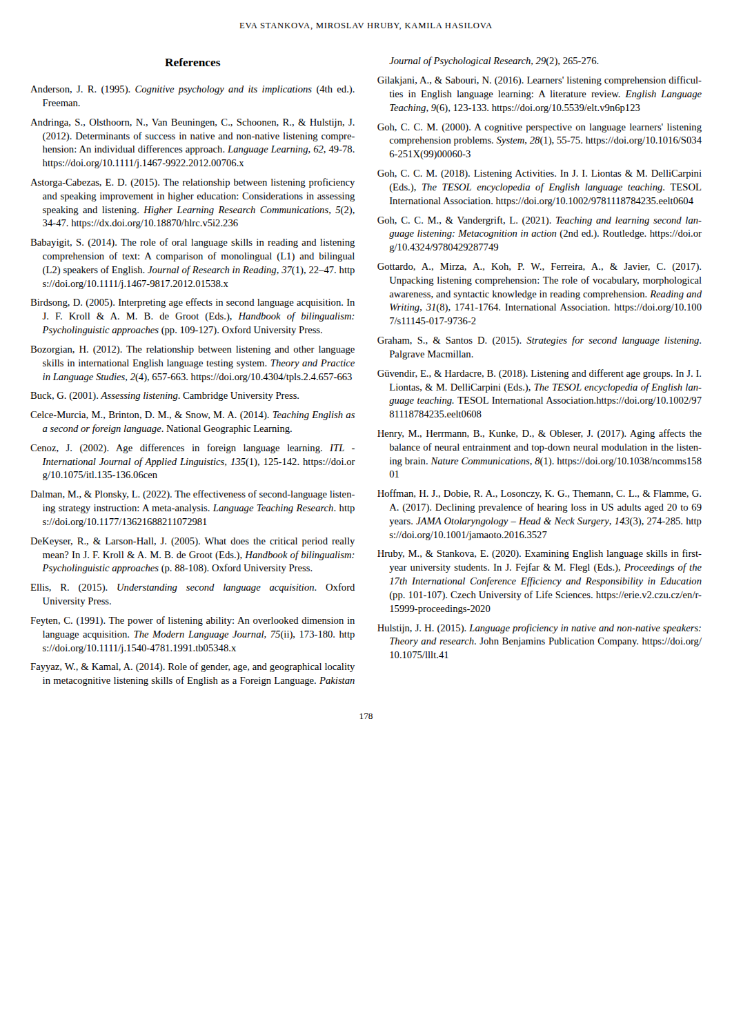Eva Stankova, Miroslav Hruby, Kamila Hasilova
References
Anderson, J. R. (1995). Cognitive psychology and its implications (4th ed.). Freeman.
Andringa, S., Olsthoorn, N., Van Beuningen, C., Schoonen, R., & Hulstijn, J. (2012). Determinants of success in native and non-native listening comprehension: An individual differences approach. Language Learning, 62, 49-78. https://doi.org/10.1111/j.1467-9922.2012.00706.x
Astorga-Cabezas, E. D. (2015). The relationship between listening proficiency and speaking improvement in higher education: Considerations in assessing speaking and listening. Higher Learning Research Communications, 5(2), 34-47. https://dx.doi.org/10.18870/hlrc.v5i2.236
Babayigit, S. (2014). The role of oral language skills in reading and listening comprehension of text: A comparison of monolingual (L1) and bilingual (L2) speakers of English. Journal of Research in Reading, 37(1), 22–47. https://doi.org/10.1111/j.1467-9817.2012.01538.x
Birdsong, D. (2005). Interpreting age effects in second language acquisition. In J. F. Kroll & A. M. B. de Groot (Eds.), Handbook of bilingualism: Psycholinguistic approaches (pp. 109-127). Oxford University Press.
Bozorgian, H. (2012). The relationship between listening and other language skills in international English language testing system. Theory and Practice in Language Studies, 2(4), 657-663. https://doi.org/10.4304/tpls.2.4.657-663
Buck, G. (2001). Assessing listening. Cambridge University Press.
Celce-Murcia, M., Brinton, D. M., & Snow, M. A. (2014). Teaching English as a second or foreign language. National Geographic Learning.
Cenoz, J. (2002). Age differences in foreign language learning. ITL - International Journal of Applied Linguistics, 135(1), 125-142. https://doi.org/10.1075/itl.135-136.06cen
Dalman, M., & Plonsky, L. (2022). The effectiveness of second-language listening strategy instruction: A meta-analysis. Language Teaching Research. https://doi.org/10.1177/13621688211072981
DeKeyser, R., & Larson-Hall, J. (2005). What does the critical period really mean? In J. F. Kroll & A. M. B. de Groot (Eds.), Handbook of bilingualism: Psycholinguistic approaches (p. 88-108). Oxford University Press.
Ellis, R. (2015). Understanding second language acquisition. Oxford University Press.
Feyten, C. (1991). The power of listening ability: An overlooked dimension in language acquisition. The Modern Language Journal, 75(ii), 173-180. https://doi.org/10.1111/j.1540-4781.1991.tb05348.x
Fayyaz, W., & Kamal, A. (2014). Role of gender, age, and geographical locality in metacognitive listening skills of English as a Foreign Language. Pakistan Journal of Psychological Research, 29(2), 265-276.
Gilakjani, A., & Sabouri, N. (2016). Learners' listening comprehension difficulties in English language learning: A literature review. English Language Teaching, 9(6), 123-133. https://doi.org/10.5539/elt.v9n6p123
Goh, C. C. M. (2000). A cognitive perspective on language learners' listening comprehension problems. System, 28(1), 55-75. https://doi.org/10.1016/S0346-251X(99)00060-3
Goh, C. C. M. (2018). Listening Activities. In J. I. Liontas & M. DelliCarpini (Eds.), The TESOL encyclopedia of English language teaching. TESOL International Association. https://doi.org/10.1002/9781118784235.eelt0604
Goh, C. C. M., & Vandergrift, L. (2021). Teaching and learning second language listening: Metacognition in action (2nd ed.). Routledge. https://doi.org/10.4324/9780429287749
Gottardo, A., Mirza, A., Koh, P. W., Ferreira, A., & Javier, C. (2017). Unpacking listening comprehension: The role of vocabulary, morphological awareness, and syntactic knowledge in reading comprehension. Reading and Writing, 31(8), 1741-1764. International Association. https://doi.org/10.1007/s11145-017-9736-2
Graham, S., & Santos D. (2015). Strategies for second language listening. Palgrave Macmillan.
Güvendir, E., & Hardacre, B. (2018). Listening and different age groups. In J. I. Liontas, & M. DelliCarpini (Eds.), The TESOL encyclopedia of English language teaching. TESOL International Association.https://doi.org/10.1002/9781118784235.eelt0608
Henry, M., Herrmann, B., Kunke, D., & Obleser, J. (2017). Aging affects the balance of neural entrainment and top-down neural modulation in the listening brain. Nature Communications, 8(1). https://doi.org/10.1038/ncomms15801
Hoffman, H. J., Dobie, R. A., Losonczy, K. G., Themann, C. L., & Flamme, G. A. (2017). Declining prevalence of hearing loss in US adults aged 20 to 69 years. JAMA Otolaryngology – Head & Neck Surgery, 143(3), 274-285. https://doi.org/10.1001/jamaoto.2016.3527
Hruby, M., & Stankova, E. (2020). Examining English language skills in first-year university students. In J. Fejfar & M. Flegl (Eds.), Proceedings of the 17th International Conference Efficiency and Responsibility in Education (pp. 101-107). Czech University of Life Sciences. https://erie.v2.czu.cz/en/r-15999-proceedings-2020
Hulstijn, J. H. (2015). Language proficiency in native and non-native speakers: Theory and research. John Benjamins Publication Company. https://doi.org/10.1075/lllt.41
178